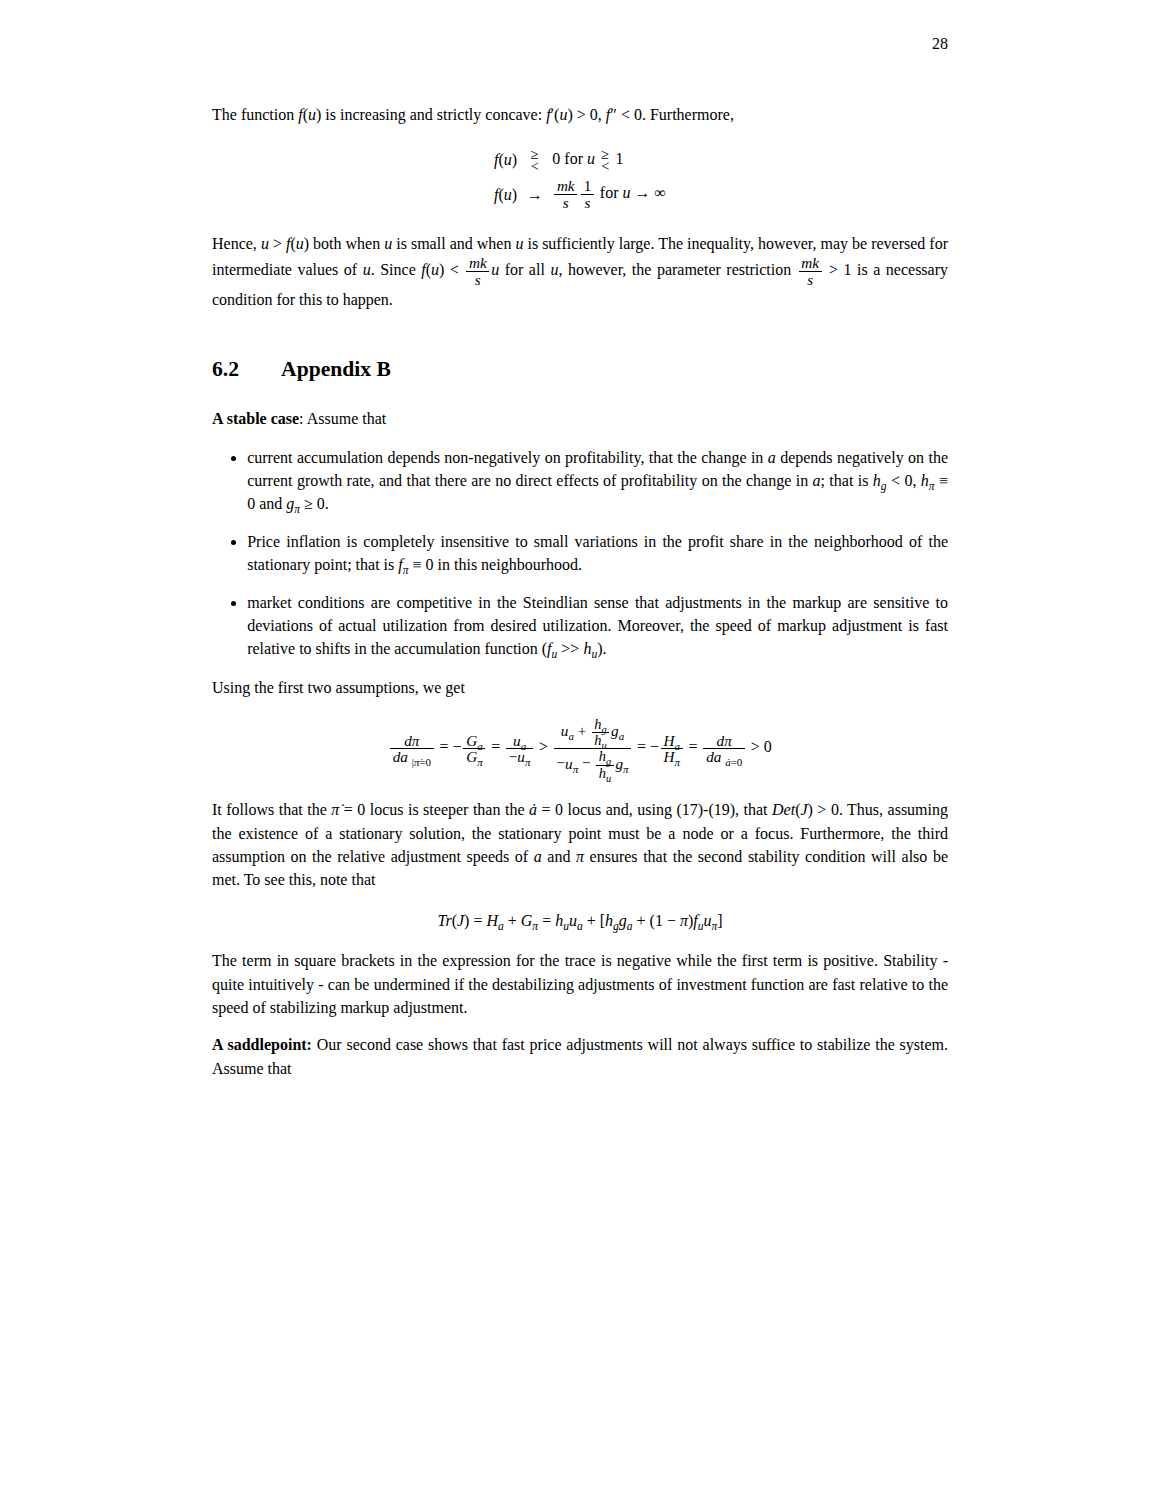28
The function f(u) is increasing and strictly concave: f′(u) > 0, f″ < 0. Furthermore,
f(u) ≥< 0 for u ≥< 1
f(u) → mk s 1 s for u → ∞
Hence, u > f(u) both when u is small and when u is sufficiently large. The inequality, however, may be reversed for intermediate values of u. Since f(u) < mk s u for all u, however, the parameter restriction mk s > 1 is a necessary condition for this to happen.
6.2 Appendix B
A stable case: Assume that
current accumulation depends non-negatively on profitability, that the change in a depends negatively on the current growth rate, and that there are no direct effects of profitability on the change in a; that is hg < 0, hπ ≡ 0 and gπ ≥ 0.
Price inflation is completely insensitive to small variations in the profit share in the neighborhood of the stationary point; that is fπ ≡ 0 in this neighbourhood.
market conditions are competitive in the Steindlian sense that adjustments in the markup are sensitive to deviations of actual utilization from desired utilization. Moreover, the speed of markup adjustment is fast relative to shifts in the accumulation function (fu >> hu).
Using the first two assumptions, we get
dπ da |π̇=0 = −Ga Gπ = ua−uπ > ua + hg hu ga−uπ − hg hu gπ = −Ha Hπ = dπ da ȧ=0 > 0
It follows that the π̇ = 0 locus is steeper than the ȧ = 0 locus and, using (17)-(19), that Det(J) > 0. Thus, assuming the existence of a stationary solution, the stationary point must be a node or a focus. Furthermore, the third assumption on the relative adjustment speeds of a and π ensures that the second stability condition will also be met. To see this, note that
Tr(J) = Ha + Gπ = huua + [hgga + (1 − π)fuuπ]
The term in square brackets in the expression for the trace is negative while the first term is positive. Stability - quite intuitively - can be undermined if the destabilizing adjustments of investment function are fast relative to the speed of stabilizing markup adjustment.
A saddlepoint: Our second case shows that fast price adjustments will not always suffice to stabilize the system. Assume that